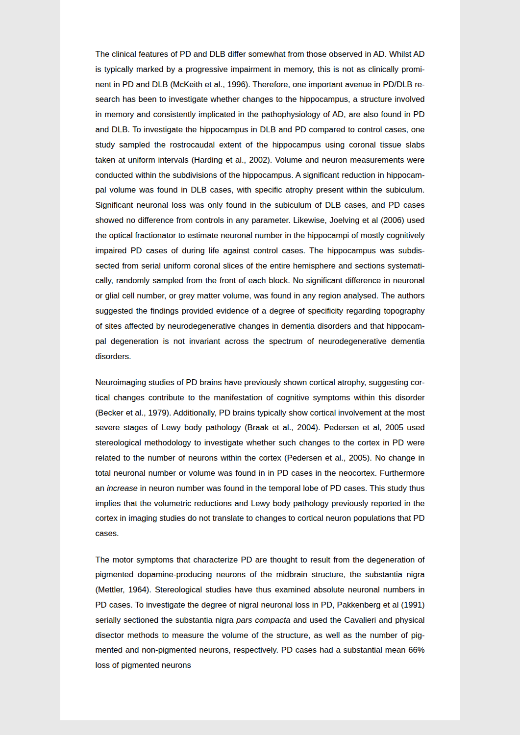The clinical features of PD and DLB differ somewhat from those observed in AD. Whilst AD is typically marked by a progressive impairment in memory, this is not as clinically prominent in PD and DLB (McKeith et al., 1996). Therefore, one important avenue in PD/DLB research has been to investigate whether changes to the hippocampus, a structure involved in memory and consistently implicated in the pathophysiology of AD, are also found in PD and DLB. To investigate the hippocampus in DLB and PD compared to control cases, one study sampled the rostrocaudal extent of the hippocampus using coronal tissue slabs taken at uniform intervals (Harding et al., 2002). Volume and neuron measurements were conducted within the subdivisions of the hippocampus. A significant reduction in hippocampal volume was found in DLB cases, with specific atrophy present within the subiculum. Significant neuronal loss was only found in the subiculum of DLB cases, and PD cases showed no difference from controls in any parameter. Likewise, Joelving et al (2006) used the optical fractionator to estimate neuronal number in the hippocampi of mostly cognitively impaired PD cases of during life against control cases. The hippocampus was subdissected from serial uniform coronal slices of the entire hemisphere and sections systematically, randomly sampled from the front of each block. No significant difference in neuronal or glial cell number, or grey matter volume, was found in any region analysed. The authors suggested the findings provided evidence of a degree of specificity regarding topography of sites affected by neurodegenerative changes in dementia disorders and that hippocampal degeneration is not invariant across the spectrum of neurodegenerative dementia disorders.
Neuroimaging studies of PD brains have previously shown cortical atrophy, suggesting cortical changes contribute to the manifestation of cognitive symptoms within this disorder (Becker et al., 1979). Additionally, PD brains typically show cortical involvement at the most severe stages of Lewy body pathology (Braak et al., 2004). Pedersen et al, 2005 used stereological methodology to investigate whether such changes to the cortex in PD were related to the number of neurons within the cortex (Pedersen et al., 2005). No change in total neuronal number or volume was found in in PD cases in the neocortex. Furthermore an increase in neuron number was found in the temporal lobe of PD cases. This study thus implies that the volumetric reductions and Lewy body pathology previously reported in the cortex in imaging studies do not translate to changes to cortical neuron populations that PD cases.
The motor symptoms that characterize PD are thought to result from the degeneration of pigmented dopamine-producing neurons of the midbrain structure, the substantia nigra (Mettler, 1964). Stereological studies have thus examined absolute neuronal numbers in PD cases. To investigate the degree of nigral neuronal loss in PD, Pakkenberg et al (1991) serially sectioned the substantia nigra pars compacta and used the Cavalieri and physical disector methods to measure the volume of the structure, as well as the number of pigmented and non-pigmented neurons, respectively. PD cases had a substantial mean 66% loss of pigmented neurons